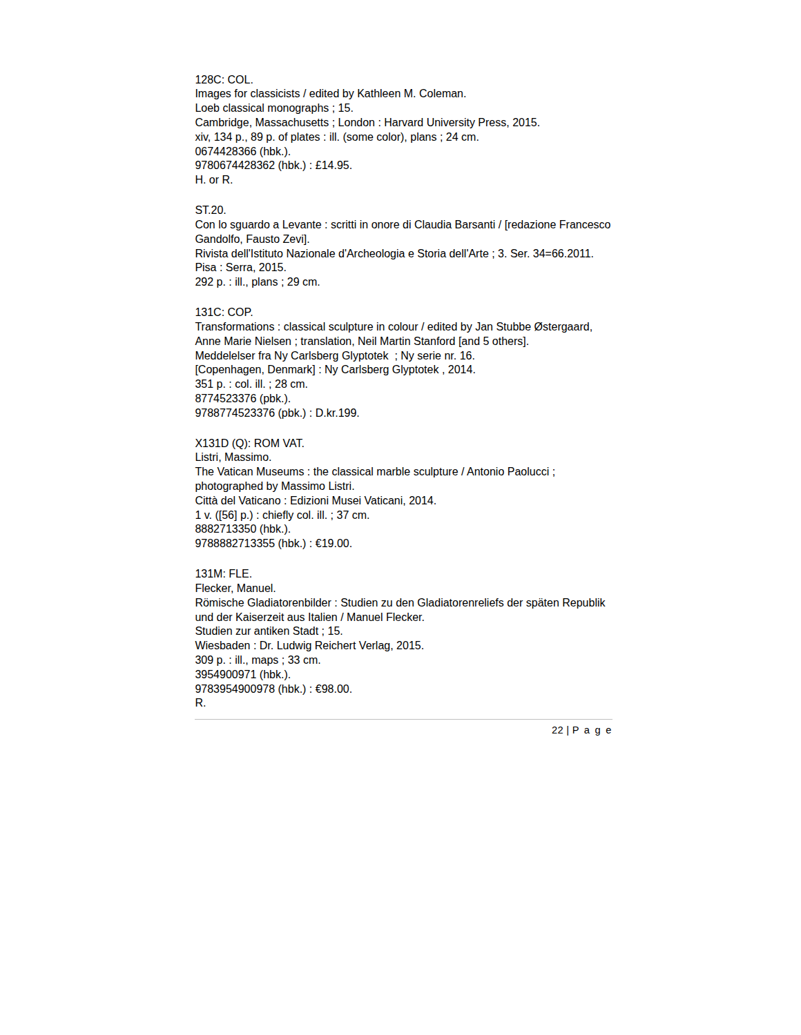128C: COL.
Images for classicists / edited by Kathleen M. Coleman.
Loeb classical monographs ; 15.
Cambridge, Massachusetts ; London : Harvard University Press, 2015.
xiv, 134 p., 89 p. of plates : ill. (some color), plans ; 24 cm.
0674428366 (hbk.).
9780674428362 (hbk.) : £14.95.
H. or R.
ST.20.
Con lo sguardo a Levante : scritti in onore di Claudia Barsanti / [redazione Francesco Gandolfo, Fausto Zevi].
Rivista dell'Istituto Nazionale d'Archeologia e Storia dell'Arte ; 3. Ser. 34=66.2011.
Pisa : Serra, 2015.
292 p. : ill., plans ; 29 cm.
131C: COP.
Transformations : classical sculpture in colour / edited by Jan Stubbe Østergaard, Anne Marie Nielsen ; translation, Neil Martin Stanford [and 5 others].
Meddelelser fra Ny Carlsberg Glyptotek ; Ny serie nr. 16.
[Copenhagen, Denmark] : Ny Carlsberg Glyptotek , 2014.
351 p. : col. ill. ; 28 cm.
8774523376 (pbk.).
9788774523376 (pbk.) : D.kr.199.
X131D (Q): ROM VAT.
Listri, Massimo.
The Vatican Museums : the classical marble sculpture / Antonio Paolucci ; photographed by Massimo Listri.
Città del Vaticano : Edizioni Musei Vaticani, 2014.
1 v. ([56] p.) : chiefly col. ill. ; 37 cm.
8882713350 (hbk.).
9788882713355 (hbk.) : €19.00.
131M: FLE.
Flecker, Manuel.
Römische Gladiatorenbilder : Studien zu den Gladiatorenreliefs der späten Republik und der Kaiserzeit aus Italien / Manuel Flecker.
Studien zur antiken Stadt ; 15.
Wiesbaden : Dr. Ludwig Reichert Verlag, 2015.
309 p. : ill., maps ; 33 cm.
3954900971 (hbk.).
9783954900978 (hbk.) : €98.00.
R.
22 | P a g e